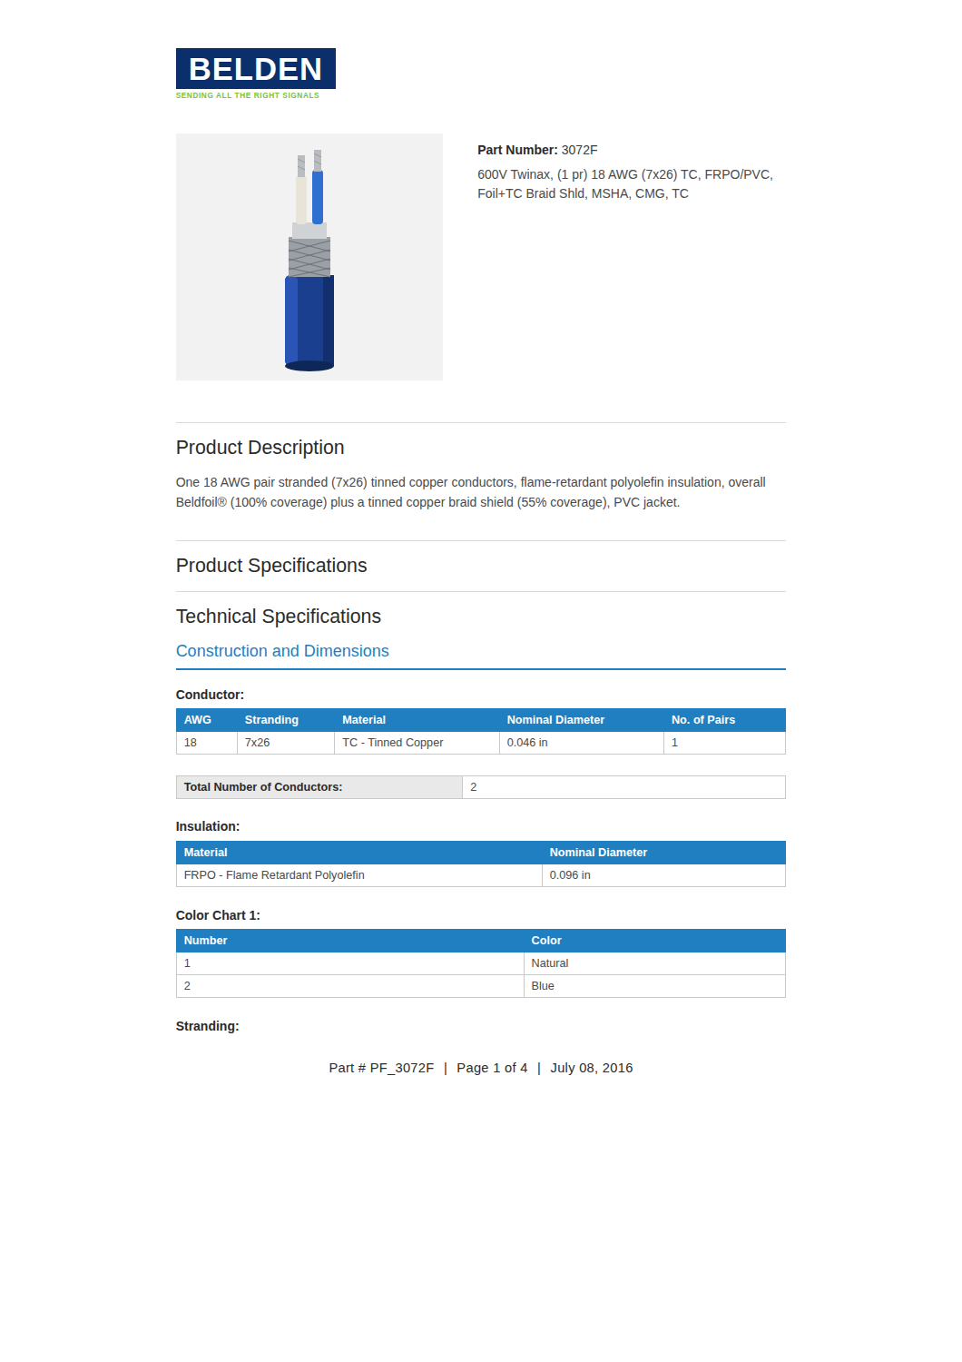BELDEN
SENDING ALL THE RIGHT SIGNALS
Part Number: 3072F
600V Twinax, (1 pr) 18 AWG (7x26) TC, FRPO/PVC,
Foil+TC Braid Shld, MSHA, CMG, TC
Product Description
One 18 AWG pair stranded (7x26) tinned copper conductors, flame-retardant polyolefin insulation, overall Beldfoil® (100% coverage) plus a tinned copper braid shield (55% coverage), PVC jacket.
Product Specifications
Technical Specifications
Construction and Dimensions
Conductor:
| AWG | Stranding | Material | Nominal Diameter | No. of Pairs |
| --- | --- | --- | --- | --- |
| 18 | 7x26 | TC - Tinned Copper | 0.046 in | 1 |
| Total Number of Conductors: | 2 |
Insulation:
| Material | Nominal Diameter |
| --- | --- |
| FRPO - Flame Retardant Polyolefin | 0.096 in |
Color Chart 1:
| Number | Color |
| --- | --- |
| 1 | Natural |
| 2 | Blue |
Stranding:
Part # PF_3072F | Page 1 of 4 | July 08, 2016